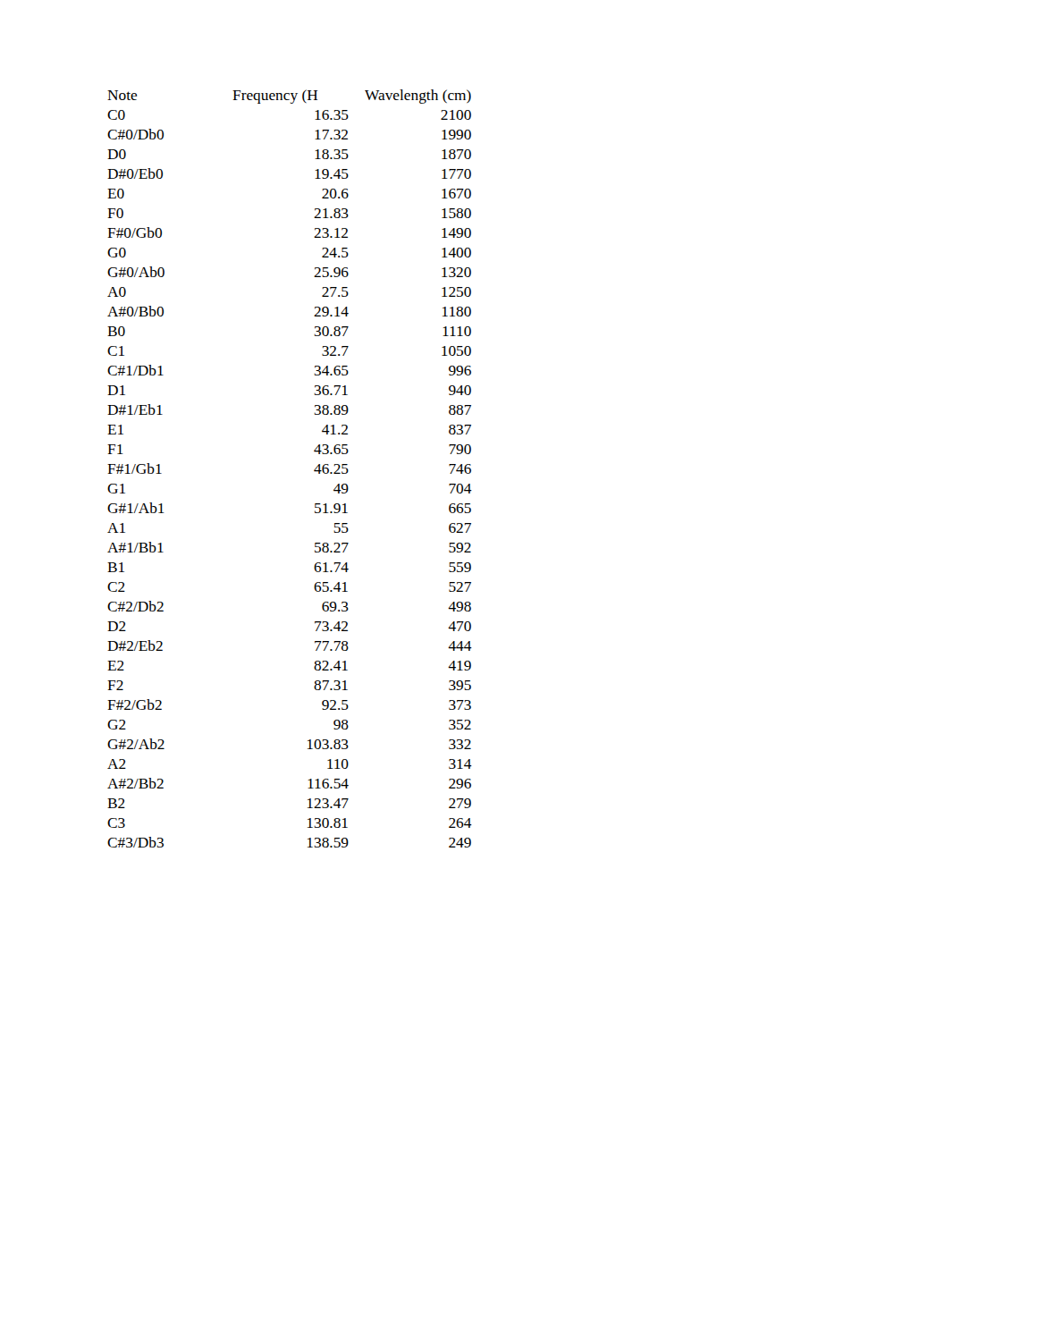| Note | Frequency (H | Wavelength (cm) |
| --- | --- | --- |
| C0 | 16.35 | 2100 |
| C#0/Db0 | 17.32 | 1990 |
| D0 | 18.35 | 1870 |
| D#0/Eb0 | 19.45 | 1770 |
| E0 | 20.6 | 1670 |
| F0 | 21.83 | 1580 |
| F#0/Gb0 | 23.12 | 1490 |
| G0 | 24.5 | 1400 |
| G#0/Ab0 | 25.96 | 1320 |
| A0 | 27.5 | 1250 |
| A#0/Bb0 | 29.14 | 1180 |
| B0 | 30.87 | 1110 |
| C1 | 32.7 | 1050 |
| C#1/Db1 | 34.65 | 996 |
| D1 | 36.71 | 940 |
| D#1/Eb1 | 38.89 | 887 |
| E1 | 41.2 | 837 |
| F1 | 43.65 | 790 |
| F#1/Gb1 | 46.25 | 746 |
| G1 | 49 | 704 |
| G#1/Ab1 | 51.91 | 665 |
| A1 | 55 | 627 |
| A#1/Bb1 | 58.27 | 592 |
| B1 | 61.74 | 559 |
| C2 | 65.41 | 527 |
| C#2/Db2 | 69.3 | 498 |
| D2 | 73.42 | 470 |
| D#2/Eb2 | 77.78 | 444 |
| E2 | 82.41 | 419 |
| F2 | 87.31 | 395 |
| F#2/Gb2 | 92.5 | 373 |
| G2 | 98 | 352 |
| G#2/Ab2 | 103.83 | 332 |
| A2 | 110 | 314 |
| A#2/Bb2 | 116.54 | 296 |
| B2 | 123.47 | 279 |
| C3 | 130.81 | 264 |
| C#3/Db3 | 138.59 | 249 |